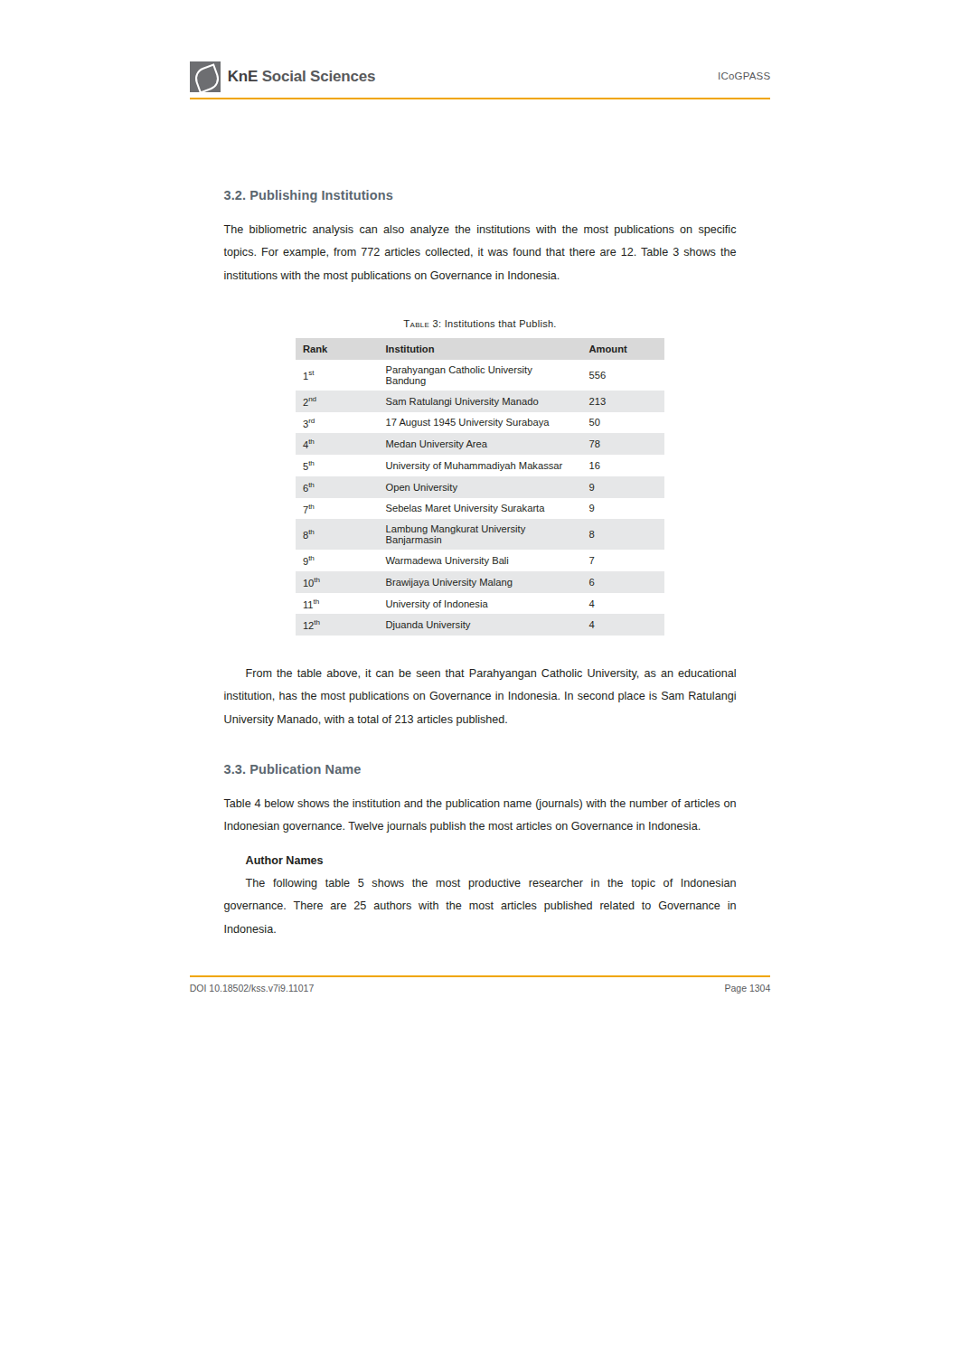KnE Social Sciences
ICoGPASS
3.2. Publishing Institutions
The bibliometric analysis can also analyze the institutions with the most publications on specific topics. For example, from 772 articles collected, it was found that there are 12. Table 3 shows the institutions with the most publications on Governance in Indonesia.
Table 3: Institutions that Publish.
| Rank | Institution | Amount |
| --- | --- | --- |
| 1 st | Parahyangan Catholic University Bandung | 556 |
| 2 nd | Sam Ratulangi University Manado | 213 |
| 3 rd | 17 August 1945 University Surabaya | 50 |
| 4 th | Medan University Area | 78 |
| 5 th | University of Muhammadiyah Makassar | 16 |
| 6 th | Open University | 9 |
| 7 th | Sebelas Maret University Surakarta | 9 |
| 8 th | Lambung Mangkurat University Banjarmasin | 8 |
| 9 th | Warmadewa University Bali | 7 |
| 10 th | Brawijaya University Malang | 6 |
| 11 th | University of Indonesia | 4 |
| 12 th | Djuanda University | 4 |
From the table above, it can be seen that Parahyangan Catholic University, as an educational institution, has the most publications on Governance in Indonesia. In second place is Sam Ratulangi University Manado, with a total of 213 articles published.
3.3. Publication Name
Table 4 below shows the institution and the publication name (journals) with the number of articles on Indonesian governance. Twelve journals publish the most articles on Governance in Indonesia.
Author Names
The following table 5 shows the most productive researcher in the topic of Indonesian governance. There are 25 authors with the most articles published related to Governance in Indonesia.
DOI 10.18502/kss.v7i9.11017
Page 1304